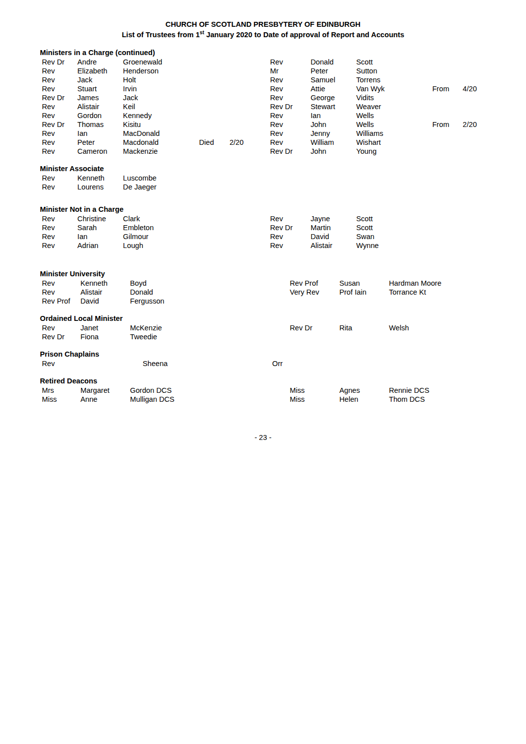CHURCH OF SCOTLAND PRESBYTERY OF EDINBURGH List of Trustees from 1st January 2020 to Date of approval of Report and Accounts
Ministers in a Charge (continued)
| Rev Dr | Andre | Groenewald | | | | Rev | Donald | Scott | | |
| Rev | Elizabeth | Henderson | | | | Mr | Peter | Sutton | | |
| Rev | Jack | Holt | | | | Rev | Samuel | Torrens | | |
| Rev | Stuart | Irvin | | | | Rev | Attie | Van Wyk | From | 4/20 |
| Rev Dr | James | Jack | | | | Rev | George | Vidits | | |
| Rev | Alistair | Keil | | | | Rev Dr | Stewart | Weaver | | |
| Rev | Gordon | Kennedy | | | | Rev | Ian | Wells | | |
| Rev Dr | Thomas | Kisitu | | | | Rev | John | Wells | From | 2/20 |
| Rev | Ian | MacDonald | | | | Rev | Jenny | Williams | | |
| Rev | Peter | Macdonald | Died | 2/20 | | Rev | William | Wishart | | |
| Rev | Cameron | Mackenzie | | | | Rev Dr | John | Young | | |
Minister Associate
| Rev | Kenneth | Luscombe | | | | | | | | |
| Rev | Lourens | De Jaeger | | | | | | | | |
Minister Not in a Charge
| Rev | Christine | Clark | | | | Rev | Jayne | Scott | | |
| Rev | Sarah | Embleton | | | | Rev Dr | Martin | Scott | | |
| Rev | Ian | Gilmour | | | | Rev | David | Swan | | |
| Rev | Adrian | Lough | | | | Rev | Alistair | Wynne | | |
Minister University
| Rev | Kenneth | Boyd | | | | Rev Prof | Susan | Hardman Moore |
| Rev | Alistair | Donald | | | | Very Rev | Prof Iain | Torrance Kt |
| Rev Prof | David | Fergusson | | | | | | |
Ordained Local Minister
| Rev | Janet | McKenzie | | | | Rev Dr | Rita | Welsh |
| Rev Dr | Fiona | Tweedie | | | | | | |
Prison Chaplains
| Rev | Sheena | Orr |
Retired Deacons
| Mrs | Margaret | Gordon DCS | | | | Miss | Agnes | Rennie DCS |
| Miss | Anne | Mulligan DCS | | | | Miss | Helen | Thom DCS |
- 23 -